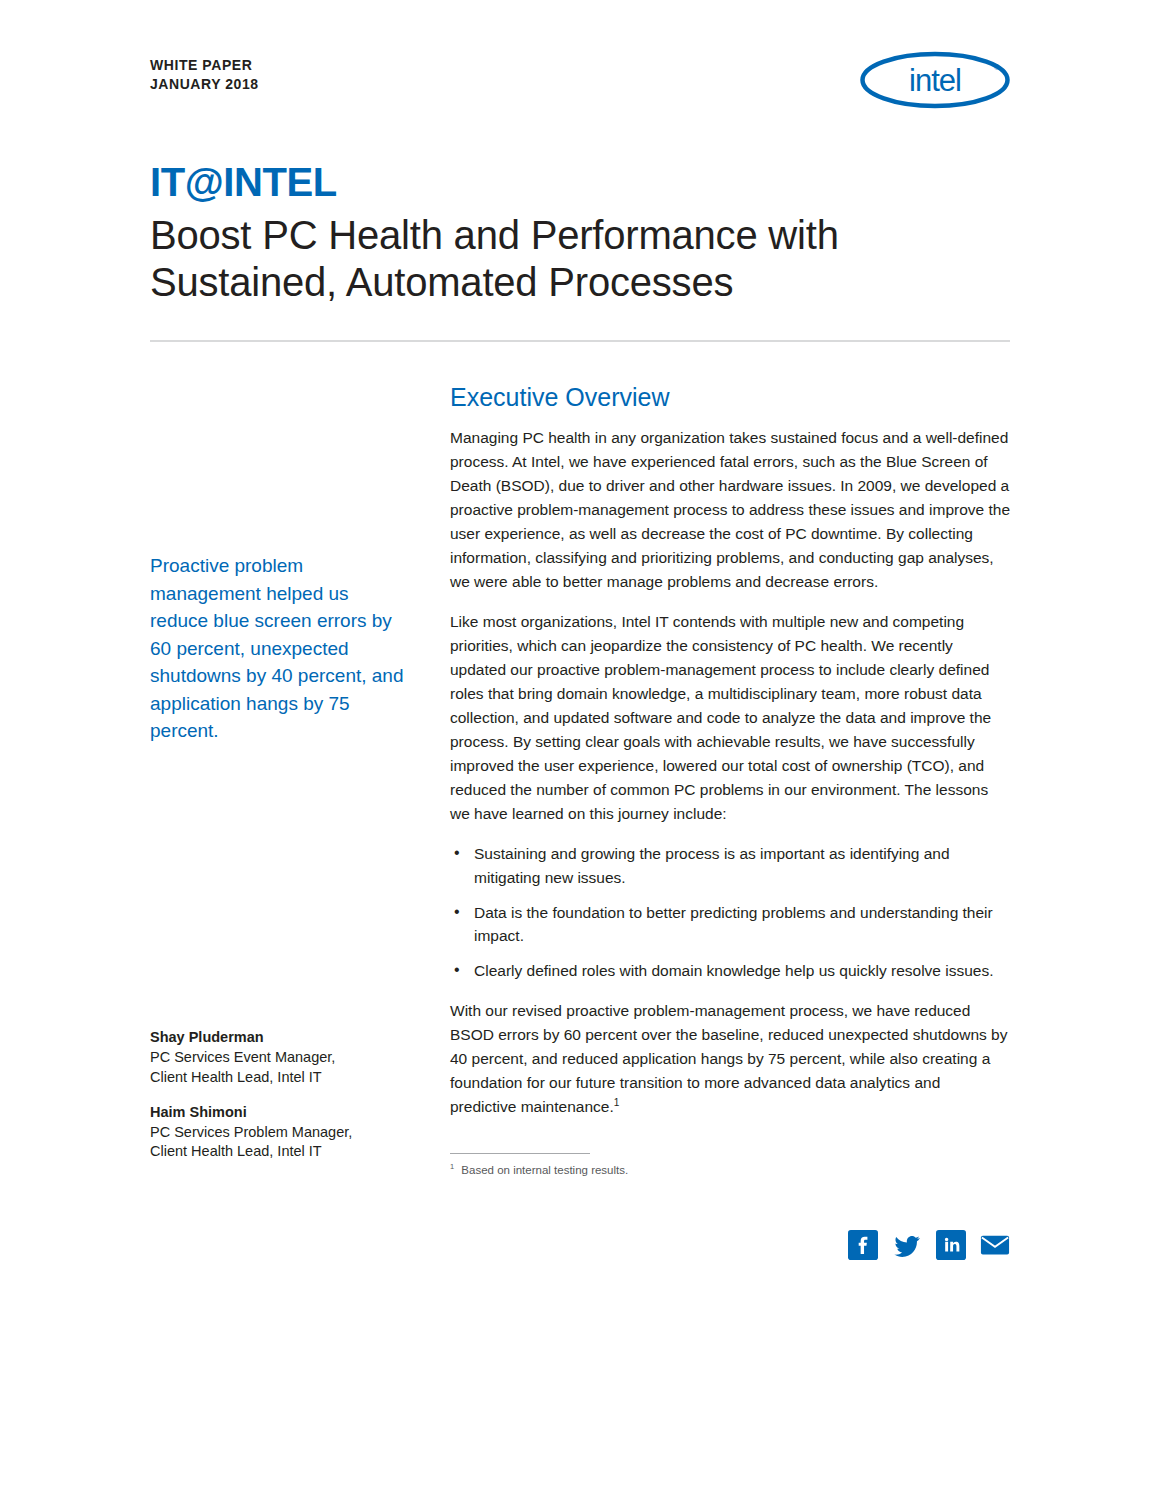White Paper
January 2018
intel ®
IT@INTEL
Boost PC Health and Performance with
Sustained, Automated Processes
Proactive problem management helped us reduce blue screen errors by 60 percent, unexpected shutdowns by 40 percent, and application hangs by 75 percent.
Shay Pluderman
PC Services Event Manager,
Client Health Lead, Intel IT
Haim Shimoni
PC Services Problem Manager,
Client Health Lead, Intel IT
Executive Overview
Managing PC health in any organization takes sustained focus and a well-defined process. At Intel, we have experienced fatal errors, such as the Blue Screen of Death (BSOD), due to driver and other hardware issues. In 2009, we developed a proactive problem-management process to address these issues and improve the user experience, as well as decrease the cost of PC downtime. By collecting information, classifying and prioritizing problems, and conducting gap analyses, we were able to better manage problems and decrease errors.
Like most organizations, Intel IT contends with multiple new and competing priorities, which can jeopardize the consistency of PC health. We recently updated our proactive problem-management process to include clearly defined roles that bring domain knowledge, a multidisciplinary team, more robust data collection, and updated software and code to analyze the data and improve the process. By setting clear goals with achievable results, we have successfully improved the user experience, lowered our total cost of ownership (TCO), and reduced the number of common PC problems in our environment. The lessons we have learned on this journey include:
Sustaining and growing the process is as important as identifying and mitigating new issues.
Data is the foundation to better predicting problems and understanding their impact.
Clearly defined roles with domain knowledge help us quickly resolve issues.
With our revised proactive problem-management process, we have reduced BSOD errors by 60 percent over the baseline, reduced unexpected shutdowns by 40 percent, and reduced application hangs by 75 percent, while also creating a foundation for our future transition to more advanced data analytics and predictive maintenance.1
1 Based on internal testing results.